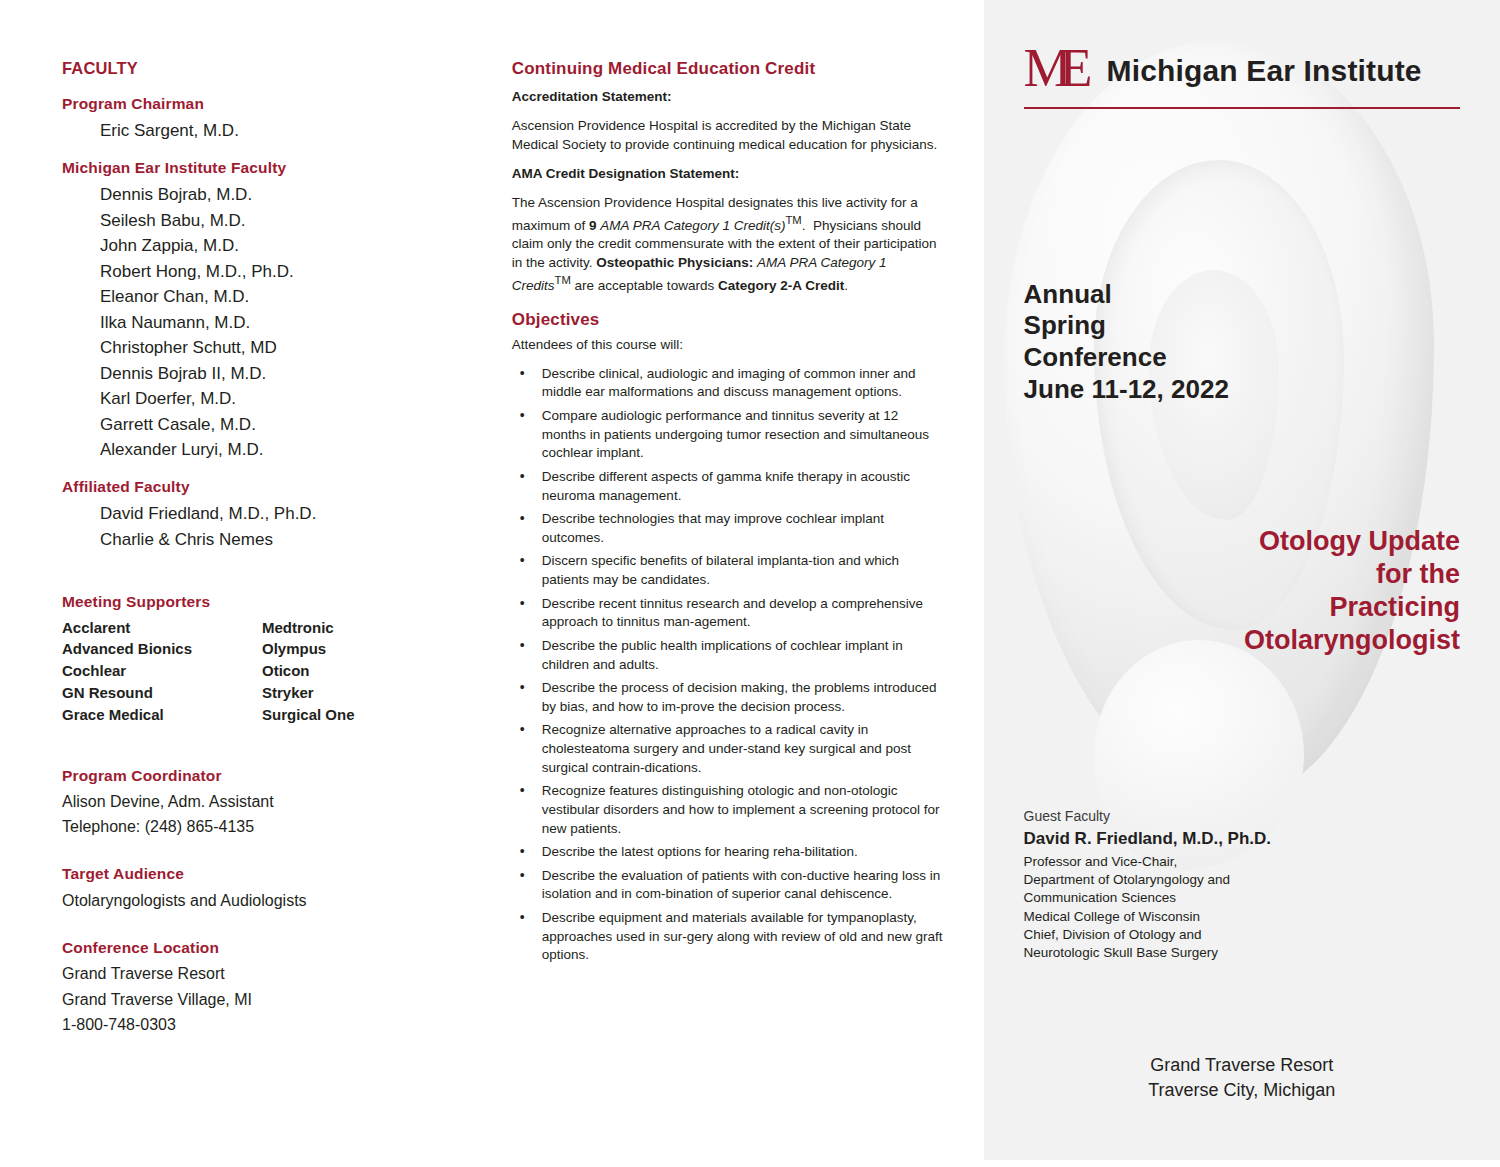FACULTY
Program Chairman
Eric Sargent, M.D.
Michigan Ear Institute Faculty
Dennis Bojrab, M.D.
Seilesh Babu, M.D.
John Zappia, M.D.
Robert Hong, M.D., Ph.D.
Eleanor Chan, M.D.
Ilka Naumann, M.D.
Christopher Schutt, MD
Dennis Bojrab II, M.D.
Karl Doerfer, M.D.
Garrett Casale, M.D.
Alexander Luryi, M.D.
Affiliated Faculty
David Friedland, M.D., Ph.D.
Charlie & Chris Nemes
Meeting Supporters
| Acclarent | Medtronic |
| Advanced Bionics | Olympus |
| Cochlear | Oticon |
| GN Resound | Stryker |
| Grace Medical | Surgical One |
Program Coordinator
Alison Devine, Adm. Assistant
Telephone: (248) 865-4135
Target Audience
Otolaryngologists and Audiologists
Conference Location
Grand Traverse Resort
Grand Traverse Village, MI
1-800-748-0303
Continuing Medical Education Credit
Accreditation Statement:
Ascension Providence Hospital is accredited by the Michigan State Medical Society to provide continuing medical education for physicians.
AMA Credit Designation Statement:
The Ascension Providence Hospital designates this live activity for a maximum of 9 AMA PRA Category 1 Credit(s)TM. Physicians should claim only the credit commensurate with the extent of their participation in the activity. Osteopathic Physicians: AMA PRA Category 1 CreditsTM are acceptable towards Category 2-A Credit.
Objectives
Attendees of this course will:
Describe clinical, audiologic and imaging of common inner and middle ear malformations and discuss management options.
Compare audiologic performance and tinnitus severity at 12 months in patients undergoing tumor resection and simultaneous cochlear implant.
Describe different aspects of gamma knife therapy in acoustic neuroma management.
Describe technologies that may improve cochlear implant outcomes.
Discern specific benefits of bilateral implanta-tion and which patients may be candidates.
Describe recent tinnitus research and develop a comprehensive approach to tinnitus man-agement.
Describe the public health implications of cochlear implant in children and adults.
Describe the process of decision making, the problems introduced by bias, and how to im-prove the decision process.
Recognize alternative approaches to a radical cavity in cholesteatoma surgery and under-stand key surgical and post surgical contrain-dications.
Recognize features distinguishing otologic and non-otologic vestibular disorders and how to implement a screening protocol for new patients.
Describe the latest options for hearing reha-bilitation.
Describe the evaluation of patients with con-ductive hearing loss in isolation and in com-bination of superior canal dehiscence.
Describe equipment and materials available for tympanoplasty, approaches used in sur-gery along with review of old and new graft options.
ME
Michigan Ear Institute
Annual
Spring
Conference
June 11-12, 2022
Otology Update
for the
Practicing
Otolaryngologist
Guest Faculty
David R. Friedland, M.D., Ph.D.
Professor and Vice-Chair,
Department of Otolaryngology and
Communication Sciences
Medical College of Wisconsin
Chief, Division of Otology and
Neurotologic Skull Base Surgery
Grand Traverse Resort
Traverse City, Michigan